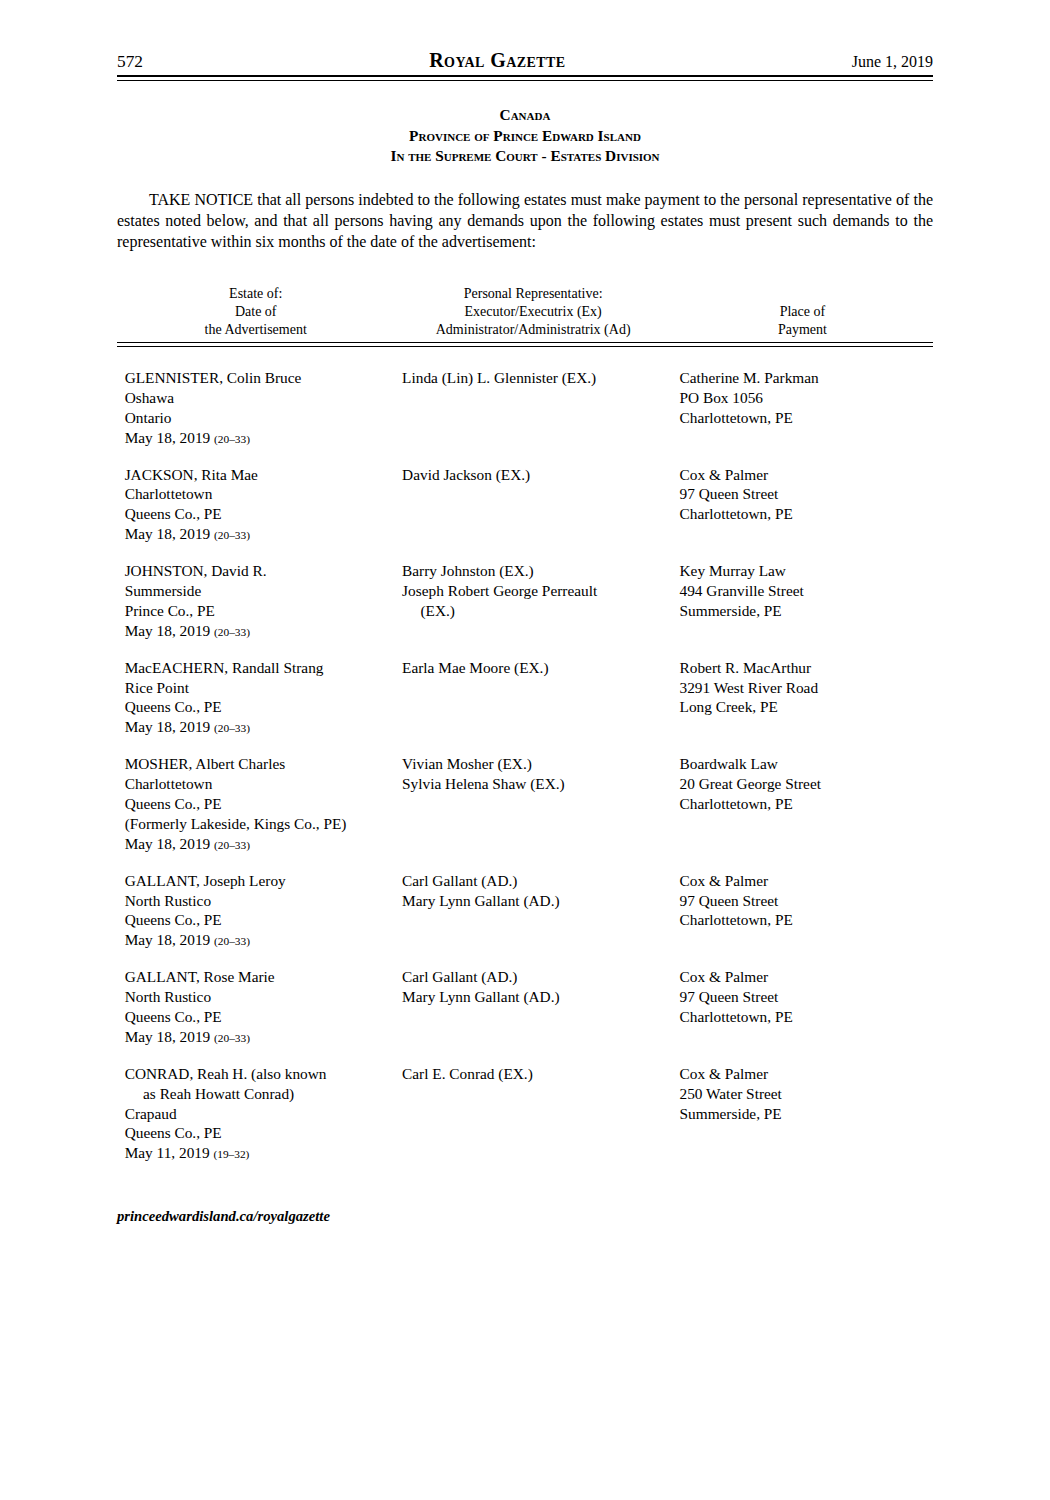572
Royal Gazette
June 1, 2019
Canada
Province of Prince Edward Island
In the Supreme Court - Estates Division
TAKE NOTICE that all persons indebted to the following estates must make payment to the personal representative of the estates noted below, and that all persons having any demands upon the following estates must present such demands to the representative within six months of the date of the advertisement:
| Estate of: Date of the Advertisement | Personal Representative: Executor/Executrix (Ex) Administrator/Administratrix (Ad) | Place of Payment |
| --- | --- | --- |
| GLENNISTER, Colin Bruce Oshawa Ontario May 18, 2019 (20–33) | Linda (Lin) L. Glennister (EX.) | Catherine M. Parkman PO Box 1056 Charlottetown, PE |
| JACKSON, Rita Mae Charlottetown Queens Co., PE May 18, 2019 (20–33) | David Jackson (EX.) | Cox & Palmer 97 Queen Street Charlottetown, PE |
| JOHNSTON, David R. Summerside Prince Co., PE May 18, 2019 (20–33) | Barry Johnston (EX.) Joseph Robert George Perreault (EX.) | Key Murray Law 494 Granville Street Summerside, PE |
| MacEACHERN, Randall Strang Rice Point Queens Co., PE May 18, 2019 (20–33) | Earla Mae Moore (EX.) | Robert R. MacArthur 3291 West River Road Long Creek, PE |
| MOSHER, Albert Charles Charlottetown Queens Co., PE (Formerly Lakeside, Kings Co., PE) May 18, 2019 (20–33) | Vivian Mosher (EX.) Sylvia Helena Shaw (EX.) | Boardwalk Law 20 Great George Street Charlottetown, PE |
| GALLANT, Joseph Leroy North Rustico Queens Co., PE May 18, 2019 (20–33) | Carl Gallant (AD.) Mary Lynn Gallant (AD.) | Cox & Palmer 97 Queen Street Charlottetown, PE |
| GALLANT, Rose Marie North Rustico Queens Co., PE May 18, 2019 (20–33) | Carl Gallant (AD.) Mary Lynn Gallant (AD.) | Cox & Palmer 97 Queen Street Charlottetown, PE |
| CONRAD, Reah H. (also known as Reah Howatt Conrad) Crapaud Queens Co., PE May 11, 2019 (19–32) | Carl E. Conrad (EX.) | Cox & Palmer 250 Water Street Summerside, PE |
princeedwardisland.ca/royalgazette